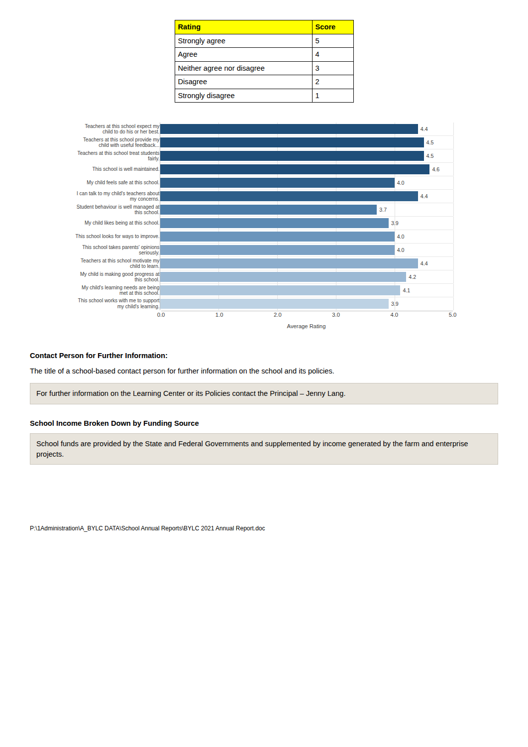| Rating | Score |
| --- | --- |
| Strongly agree | 5 |
| Agree | 4 |
| Neither agree nor disagree | 3 |
| Disagree | 2 |
| Strongly disagree | 1 |
| Teachers at this school expect my child to do his or her best. | 4.4 |
| Teachers at this school provide my child with useful feedback... | 4.5 |
| Teachers at this school treat students fairly. | 4.5 |
| This school is well maintained. | 4.6 |
| My child feels safe at this school. | 4.0 |
| I can talk to my child's teachers about my concerns. | 4.4 |
| Student behaviour is well managed at this school. | 3.7 |
| My child likes being at this school. | 3.9 |
| This school looks for ways to improve. | 4.0 |
| This school takes parents' opinions seriously. | 4.0 |
| Teachers at this school motivate my child to learn. | 4.4 |
| My child is making good progress at this school. | 4.2 |
| My child's learning needs are being met at this school. | 4.1 |
| This school works with me to support my child's learning. | 3.9 |
| | 0.0 1.0 2.0 3.0 4.0 5.0 |
Average Rating
Contact Person for Further Information:
The title of a school-based contact person for further information on the school and its policies.
For further information on the Learning Center or its Policies contact the Principal – Jenny Lang.
School Income Broken Down by Funding Source
School funds are provided by the State and Federal Governments and supplemented by income generated by the farm and enterprise projects.
P:\1Administration\A_BYLC DATA\School Annual Reports\BYLC 2021 Annual Report.doc